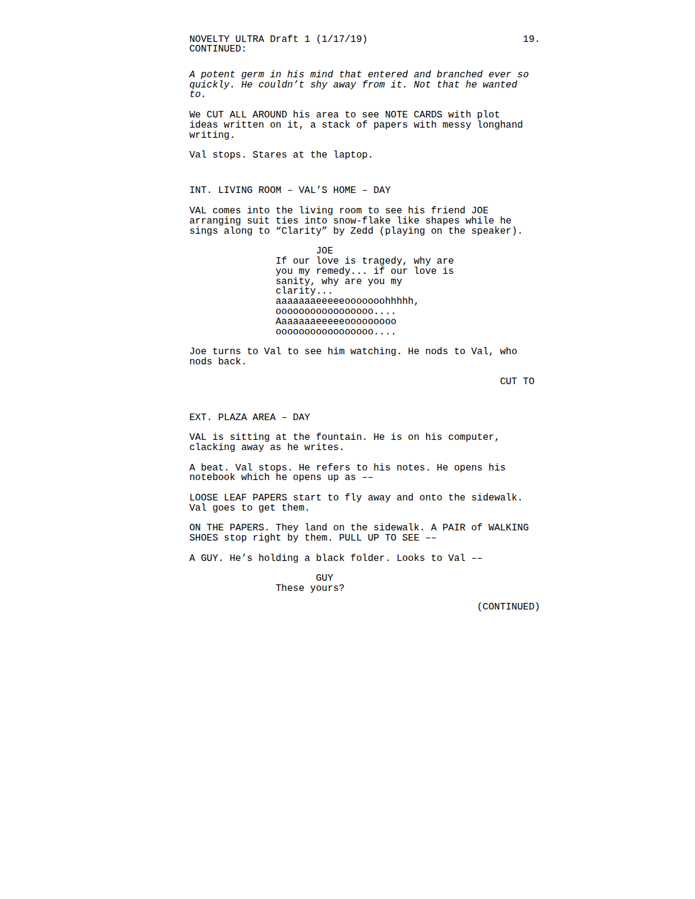NOVELTY ULTRA Draft 1 (1/17/19)
19.
CONTINUED:
A potent germ in his mind that entered and branched ever so quickly. He couldn’t shy away from it. Not that he wanted to.
We CUT ALL AROUND his area to see NOTE CARDS with plot ideas written on it, a stack of papers with messy longhand writing.
Val stops. Stares at the laptop.
INT. LIVING ROOM – VAL’S HOME – DAY
VAL comes into the living room to see his friend JOE arranging suit ties into snow-flake like shapes while he sings along to “Clarity” by Zedd (playing on the speaker).
JOE
If our love is tragedy, why are you my remedy... if our love is sanity, why are you my clarity... aaaaaaaeeeeeooooooohhhhh, ooooooooooooooooo.... Aaaaaaaeeeeeooooooooo ooooooooooooooooo....
Joe turns to Val to see him watching. He nods to Val, who nods back.
CUT TO
EXT. PLAZA AREA – DAY
VAL is sitting at the fountain. He is on his computer, clacking away as he writes.
A beat. Val stops. He refers to his notes. He opens his notebook which he opens up as ––
LOOSE LEAF PAPERS start to fly away and onto the sidewalk. Val goes to get them.
ON THE PAPERS. They land on the sidewalk. A PAIR of WALKING SHOES stop right by them. PULL UP TO SEE ––
A GUY. He’s holding a black folder. Looks to Val ––
GUY
These yours?
(CONTINUED)